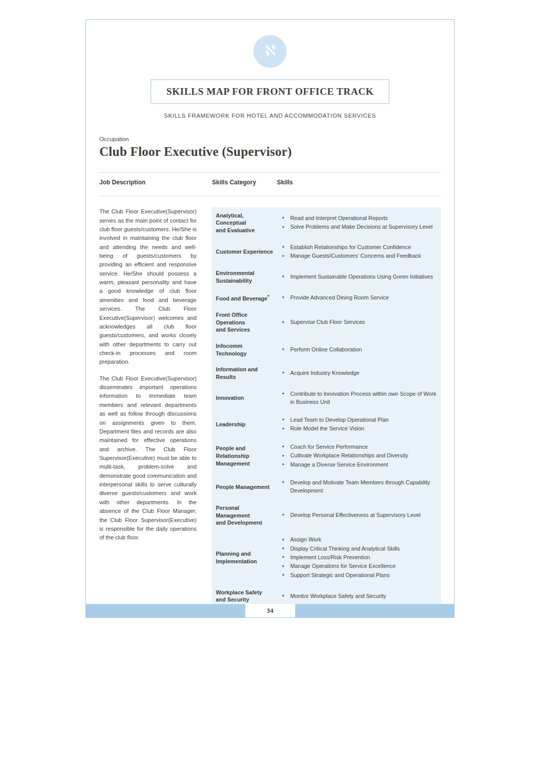ℵ
SKILLS MAP FOR FRONT OFFICE TRACK
Skills Framework for Hotel and Accommodation Services
Occupation
Club Floor Executive (Supervisor)
Job Description
Skills Category
Skills
The Club Floor Executive(Supervisor) serves as the main point of contact for club floor guests/customers. He/She is involved in maintaining the club floor and attending the needs and well-being of guests/customers by providing an efficient and responsive service. He/She should possess a warm, pleasant personality and have a good knowledge of club floor amenities and food and beverage services. The Club Floor Executive(Supervisor) welcomes and acknowledges all club floor guests/customers, and works closely with other departments to carry out check-in processes and room preparation.
The Club Floor Executive(Supervisor) disseminates important operations information to immediate team members and relevant departments as well as follow through discussions on assignments given to them. Department files and records are also maintained for effective operations and archive. The Club Floor Supervisor(Executive) must be able to multi-task, problem-solve and demonstrate good communication and interpersonal skills to serve culturally diverse guests/customers and work with other departments. In the absence of the Club Floor Manager, the Club Floor Supervisor(Executive) is responsible for the daily operations of the club floor.
| Analytical, Conceptual and Evaluative | Read and Interpret Operational Reports Solve Problems and Make Decisions at Supervisory Level |
| Customer Experience | Establish Relationships for Customer Confidence Manage Guests/Customers’ Concerns and Feedback |
| Environmental Sustainability | Implement Sustainable Operations Using Green Initiatives |
| Food and Beverage * | Provide Advanced Dining Room Service |
| Front Office Operations and Services | Supervise Club Floor Services |
| Infocomm Technology | Perform Online Collaboration |
| Information and Results | Acquire Industry Knowledge |
| Innovation | Contribute to Innovation Process within own Scope of Work in Business Unit |
| Leadership | Lead Team to Develop Operational Plan Role Model the Service Vision |
| People and Relationship Management | Coach for Service Performance Cultivate Workplace Relationships and Diversity Manage a Diverse Service Environment |
| People Management | Develop and Motivate Team Members through Capability Development |
| Personal Management and Development | Develop Personal Effectiveness at Supervisory Level |
| Planning and Implementation | Assign Work Display Critical Thinking and Analytical Skills Implement Loss/Risk Prevention Manage Operations for Service Excellence Support Strategic and Operational Plans |
| Workplace Safety and Security | Monitor Workplace Safety and Security |
* Skills Category / Skills of Food and Beverage is subject to change
34